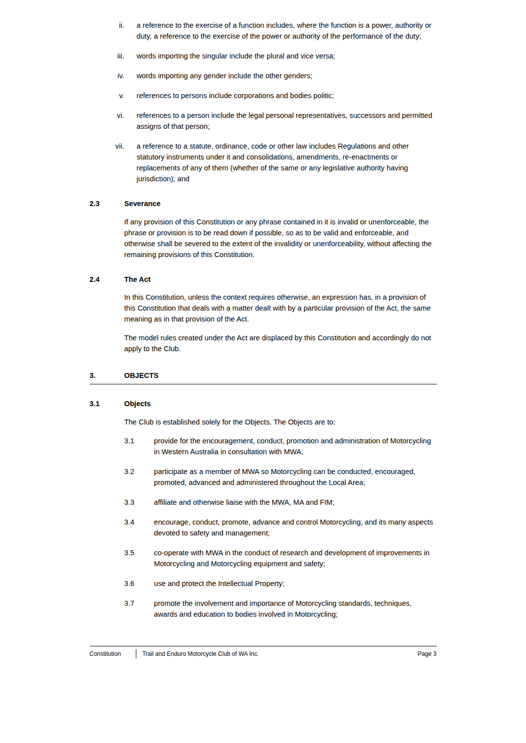ii. a reference to the exercise of a function includes, where the function is a power, authority or duty, a reference to the exercise of the power or authority of the performance of the duty;
iii. words importing the singular include the plural and vice versa;
iv. words importing any gender include the other genders;
v. references to persons include corporations and bodies politic;
vi. references to a person include the legal personal representatives, successors and permitted assigns of that person;
vii. a reference to a statute, ordinance, code or other law includes Regulations and other statutory instruments under it and consolidations, amendments, re-enactments or replacements of any of them (whether of the same or any legislative authority having jurisdiction); and
2.3 Severance
If any provision of this Constitution or any phrase contained in it is invalid or unenforceable, the phrase or provision is to be read down if possible, so as to be valid and enforceable, and otherwise shall be severed to the extent of the invalidity or unenforceability, without affecting the remaining provisions of this Constitution.
2.4 The Act
In this Constitution, unless the context requires otherwise, an expression has, in a provision of this Constitution that deals with a matter dealt with by a particular provision of the Act, the same meaning as in that provision of the Act.
The model rules created under the Act are displaced by this Constitution and accordingly do not apply to the Club.
3. OBJECTS
3.1 Objects
The Club is established solely for the Objects. The Objects are to:
3.1 provide for the encouragement, conduct, promotion and administration of Motorcycling in Western Australia in consultation with MWA;
3.2 participate as a member of MWA so Motorcycling can be conducted, encouraged, promoted, advanced and administered throughout the Local Area;
3.3 affiliate and otherwise liaise with the MWA, MA and FIM;
3.4 encourage, conduct, promote, advance and control Motorcycling, and its many aspects devoted to safety and management;
3.5 co-operate with MWA in the conduct of research and development of improvements in Motorcycling and Motorcycling equipment and safety;
3.6 use and protect the Intellectual Property;
3.7 promote the involvement and importance of Motorcycling standards, techniques, awards and education to bodies involved in Motorcycling;
Constitution Trail and Enduro Motorcycle Club of WA Inc.
Page 3